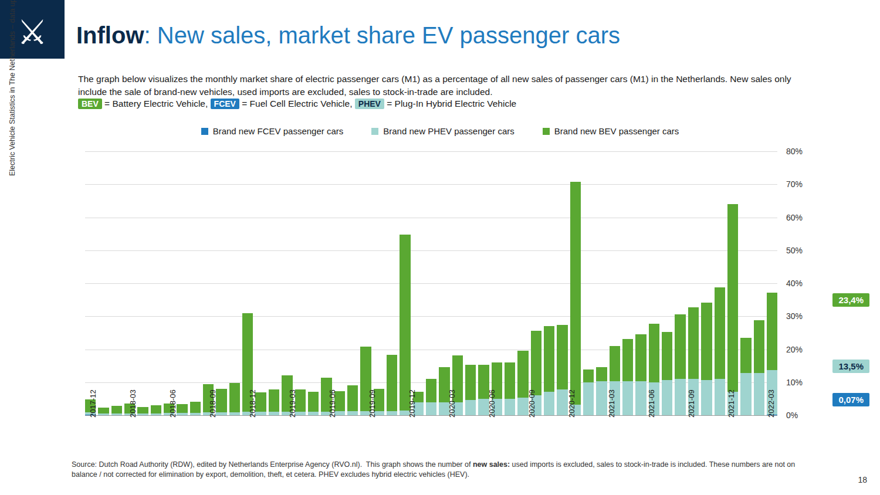⚔
Electric Vehicle Statistics in The Netherlands – data up to and including March 2022
Inflow: New sales, market share EV passenger cars
The graph below visualizes the monthly market share of electric passenger cars (M1) as a percentage of all new sales of passenger cars (M1) in the Netherlands. New sales only include the sale of brand-new vehicles, used imports are excluded, sales to stock-in-trade are included.
BEV = Battery Electric Vehicle, FCEV = Fuel Cell Electric Vehicle, PHEV = Plug-In Hybrid Electric Vehicle
Brand new FCEV passenger cars Brand new PHEV passenger cars Brand new BEV passenger cars
80%
70%
60%
50%
40%
30%
20%
10%
0%
2017-12 2018-03 2018-06 2018-09 2018-12 2019-03 2019-06 2019-09 2019-12 2020-03 2020-06 2020-09 2020-12 2021-03 2021-06 2021-09 2021-12 2022-03
23,4%
13,5%
0,07%
Source: Dutch Road Authority (RDW), edited by Netherlands Enterprise Agency (RVO.nl). This graph shows the number of new sales: used imports is excluded, sales to stock-in-trade is included. These numbers are not on balance / not corrected for elimination by export, demolition, theft, et cetera. PHEV excludes hybrid electric vehicles (HEV).
18